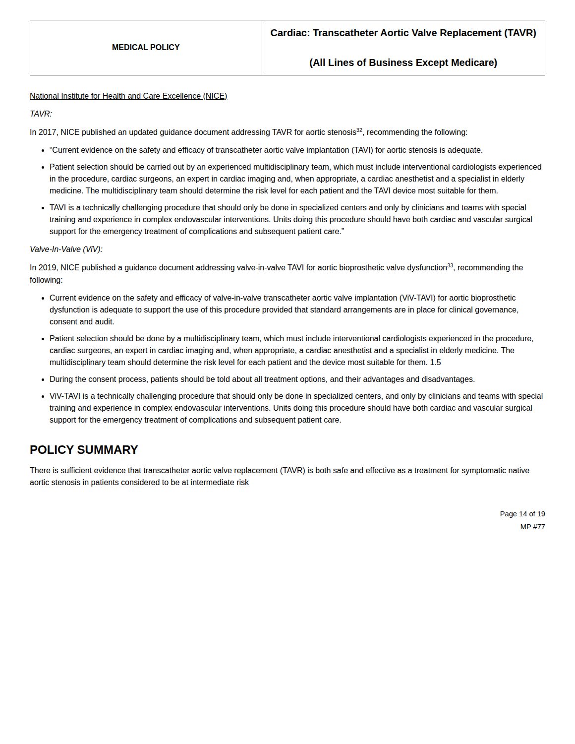| MEDICAL POLICY | Cardiac: Transcatheter Aortic Valve Replacement (TAVR) (All Lines of Business Except Medicare) |
National Institute for Health and Care Excellence (NICE)
TAVR:
In 2017, NICE published an updated guidance document addressing TAVR for aortic stenosis32, recommending the following:
“Current evidence on the safety and efficacy of transcatheter aortic valve implantation (TAVI) for aortic stenosis is adequate.
Patient selection should be carried out by an experienced multidisciplinary team, which must include interventional cardiologists experienced in the procedure, cardiac surgeons, an expert in cardiac imaging and, when appropriate, a cardiac anesthetist and a specialist in elderly medicine. The multidisciplinary team should determine the risk level for each patient and the TAVI device most suitable for them.
TAVI is a technically challenging procedure that should only be done in specialized centers and only by clinicians and teams with special training and experience in complex endovascular interventions. Units doing this procedure should have both cardiac and vascular surgical support for the emergency treatment of complications and subsequent patient care.”
Valve-In-Valve (ViV):
In 2019, NICE published a guidance document addressing valve-in-valve TAVI for aortic bioprosthetic valve dysfunction33, recommending the following:
Current evidence on the safety and efficacy of valve-in-valve transcatheter aortic valve implantation (ViV-TAVI) for aortic bioprosthetic dysfunction is adequate to support the use of this procedure provided that standard arrangements are in place for clinical governance, consent and audit.
Patient selection should be done by a multidisciplinary team, which must include interventional cardiologists experienced in the procedure, cardiac surgeons, an expert in cardiac imaging and, when appropriate, a cardiac anesthetist and a specialist in elderly medicine. The multidisciplinary team should determine the risk level for each patient and the device most suitable for them. 1.5
During the consent process, patients should be told about all treatment options, and their advantages and disadvantages.
ViV-TAVI is a technically challenging procedure that should only be done in specialized centers, and only by clinicians and teams with special training and experience in complex endovascular interventions. Units doing this procedure should have both cardiac and vascular surgical support for the emergency treatment of complications and subsequent patient care.
POLICY SUMMARY
There is sufficient evidence that transcatheter aortic valve replacement (TAVR) is both safe and effective as a treatment for symptomatic native aortic stenosis in patients considered to be at intermediate risk
Page 14 of 19
MP #77